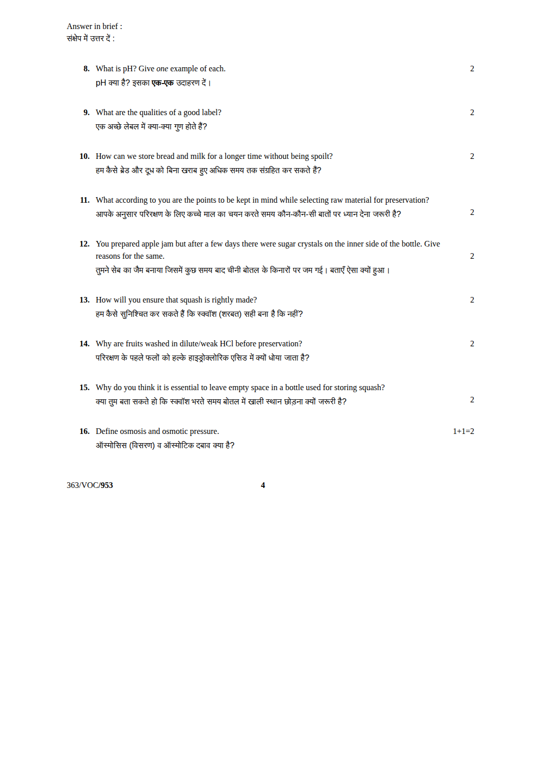Answer in brief :
संक्षेप में उत्तर दें :
8.
What is pH? Give one example of each.
pH क्या है? इसका एक-एक उदाहरण दें।
2
9.
What are the qualities of a good label?
एक अच्छे लेबल में क्या-क्या गुण होते हैं?
2
10.
How can we store bread and milk for a longer time without being spoilt?
हम कैसे ब्रेड और दूध को बिना खराब हुए अधिक समय तक संग्रहित कर सकते हैं?
2
11.
What according to you are the points to be kept in mind while selecting raw material for preservation?
आपके अनुसार परिरक्षण के लिए कच्चे माल का चयन करते समय कौन-कौन-सी बातों पर ध्यान देना जरूरी है?
2
12.
You prepared apple jam but after a few days there were sugar crystals on the inner side of the bottle. Give reasons for the same.
तुमने सेब का जैम बनाया जिसमें कुछ समय बाद चीनी बोतल के किनारों पर जम गई। बताएँ ऐसा क्यों हुआ।
2
13.
How will you ensure that squash is rightly made?
हम कैसे सुनिश्चित कर सकते हैं कि स्क्वॉश (शरबत) सही बना है कि नहीं?
2
14.
Why are fruits washed in dilute/weak HCl before preservation?
परिरक्षण के पहले फलों को हल्के हाइड्रोक्लोरिक एसिड में क्यों धोया जाता है?
2
15.
Why do you think it is essential to leave empty space in a bottle used for storing squash?
क्या तुम बता सकते हो कि स्क्वॉश भरते समय बोतल में खाली स्थान छोड़ना क्यों जरूरी है?
2
16.
Define osmosis and osmotic pressure.
ऑस्मोसिस (विसरण) व ऑस्मोटिक दबाव क्या है?
1+1=2
363/VOC/953
4